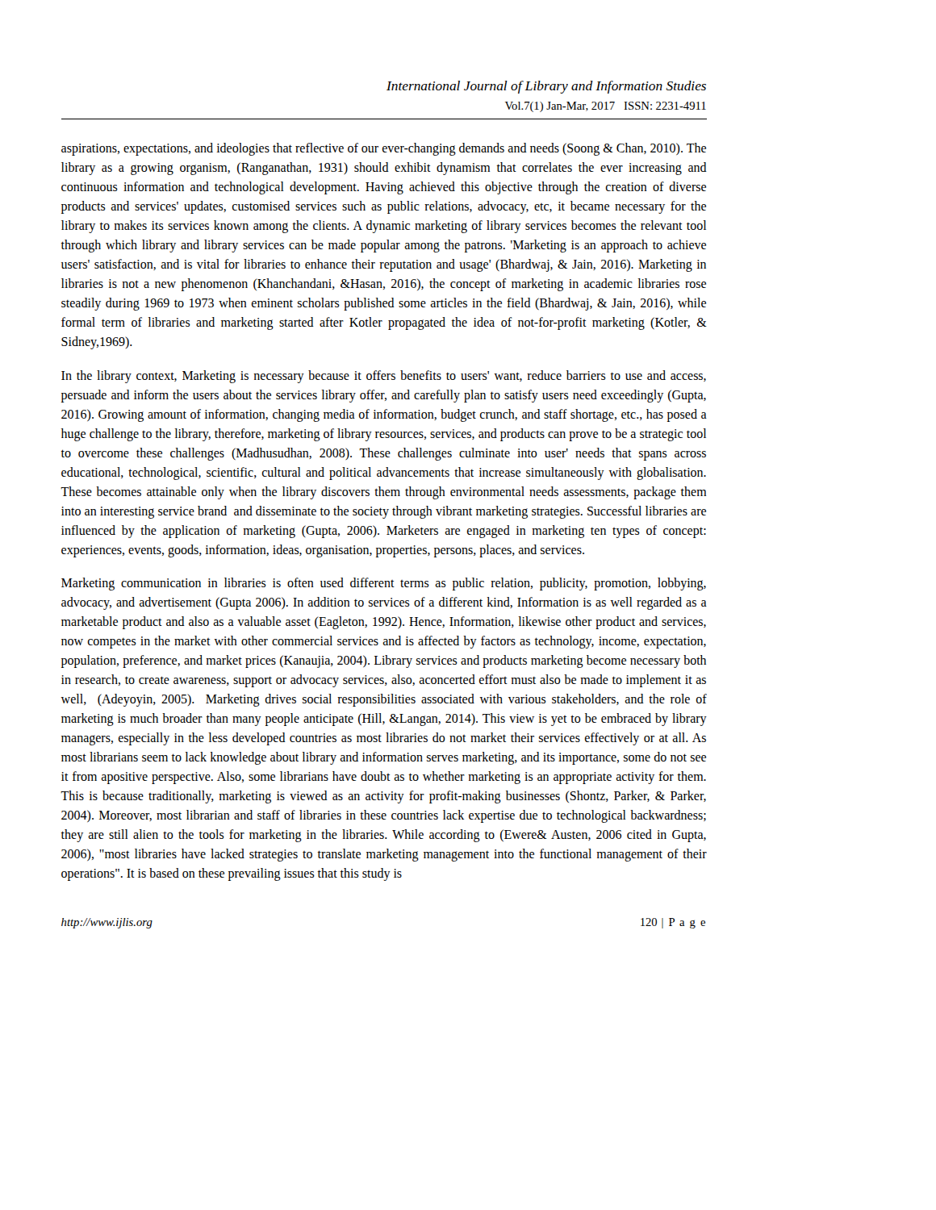International Journal of Library and Information Studies Vol.7(1) Jan-Mar, 2017 ISSN: 2231-4911
aspirations, expectations, and ideologies that reflective of our ever-changing demands and needs (Soong & Chan, 2010). The library as a growing organism, (Ranganathan, 1931) should exhibit dynamism that correlates the ever increasing and continuous information and technological development. Having achieved this objective through the creation of diverse products and services' updates, customised services such as public relations, advocacy, etc, it became necessary for the library to makes its services known among the clients. A dynamic marketing of library services becomes the relevant tool through which library and library services can be made popular among the patrons. 'Marketing is an approach to achieve users' satisfaction, and is vital for libraries to enhance their reputation and usage' (Bhardwaj, & Jain, 2016). Marketing in libraries is not a new phenomenon (Khanchandani, &Hasan, 2016), the concept of marketing in academic libraries rose steadily during 1969 to 1973 when eminent scholars published some articles in the field (Bhardwaj, & Jain, 2016), while formal term of libraries and marketing started after Kotler propagated the idea of not-for-profit marketing (Kotler, & Sidney,1969).
In the library context, Marketing is necessary because it offers benefits to users' want, reduce barriers to use and access, persuade and inform the users about the services library offer, and carefully plan to satisfy users need exceedingly (Gupta, 2016). Growing amount of information, changing media of information, budget crunch, and staff shortage, etc., has posed a huge challenge to the library, therefore, marketing of library resources, services, and products can prove to be a strategic tool to overcome these challenges (Madhusudhan, 2008). These challenges culminate into user' needs that spans across educational, technological, scientific, cultural and political advancements that increase simultaneously with globalisation. These becomes attainable only when the library discovers them through environmental needs assessments, package them into an interesting service brand and disseminate to the society through vibrant marketing strategies. Successful libraries are influenced by the application of marketing (Gupta, 2006). Marketers are engaged in marketing ten types of concept: experiences, events, goods, information, ideas, organisation, properties, persons, places, and services.
Marketing communication in libraries is often used different terms as public relation, publicity, promotion, lobbying, advocacy, and advertisement (Gupta 2006). In addition to services of a different kind, Information is as well regarded as a marketable product and also as a valuable asset (Eagleton, 1992). Hence, Information, likewise other product and services, now competes in the market with other commercial services and is affected by factors as technology, income, expectation, population, preference, and market prices (Kanaujia, 2004). Library services and products marketing become necessary both in research, to create awareness, support or advocacy services, also, aconcerted effort must also be made to implement it as well, (Adeyoyin, 2005). Marketing drives social responsibilities associated with various stakeholders, and the role of marketing is much broader than many people anticipate (Hill, &Langan, 2014). This view is yet to be embraced by library managers, especially in the less developed countries as most libraries do not market their services effectively or at all. As most librarians seem to lack knowledge about library and information serves marketing, and its importance, some do not see it from apositive perspective. Also, some librarians have doubt as to whether marketing is an appropriate activity for them. This is because traditionally, marketing is viewed as an activity for profit-making businesses (Shontz, Parker, & Parker, 2004). Moreover, most librarian and staff of libraries in these countries lack expertise due to technological backwardness; they are still alien to the tools for marketing in the libraries. While according to (Ewere& Austen, 2006 cited in Gupta, 2006), "most libraries have lacked strategies to translate marketing management into the functional management of their operations". It is based on these prevailing issues that this study is
http://www.ijlis.org 120 | P a g e